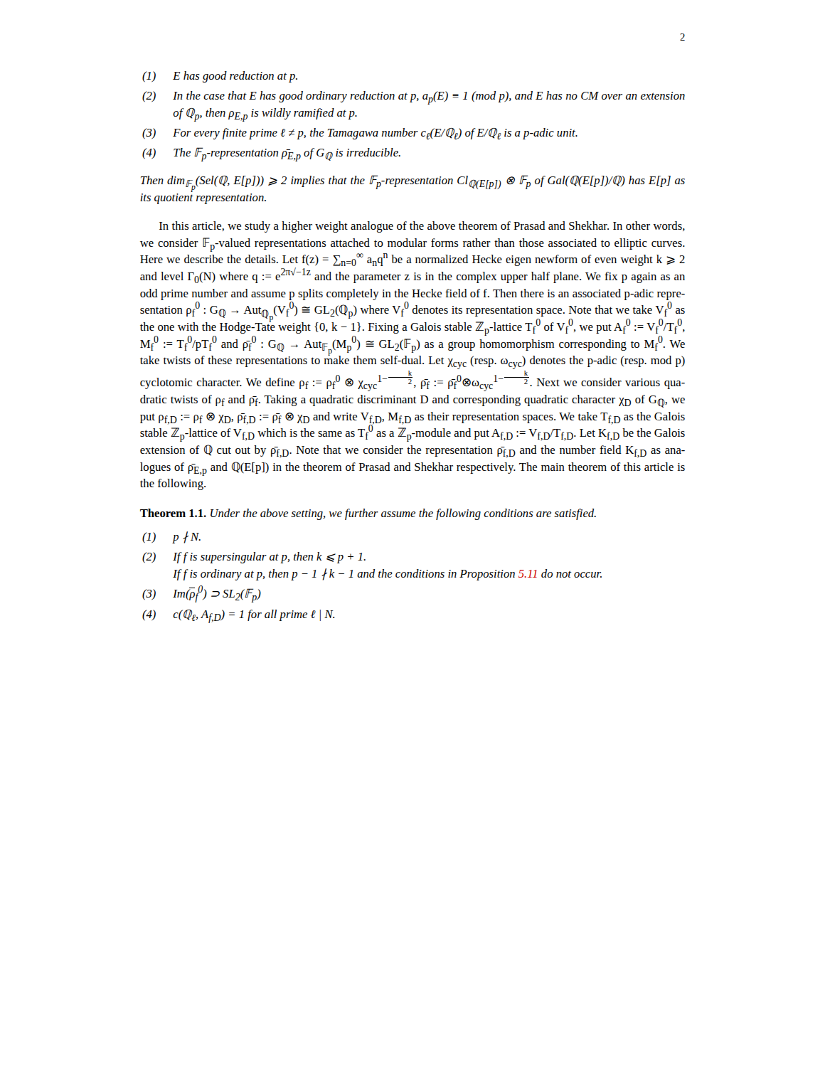2
(1) E has good reduction at p.
(2) In the case that E has good ordinary reduction at p, ap(E) ≡ 1 (mod p), and E has no CM over an extension of ℚp, then ρE,p is wildly ramified at p.
(3) For every finite prime ℓ ≠ p, the Tamagawa number cℓ(E/ℚℓ) of E/ℚℓ is a p-adic unit.
(4) The 𝔽p-representation ρ̄E,p of Gℚ is irreducible.
Then dim𝔽p(Sel(ℚ, E[p])) ⩾ 2 implies that the 𝔽p-representation Clℚ(E[p]) ⊗ 𝔽p of Gal(ℚ(E[p])/ℚ) has E[p] as its quotient representation.
In this article, we study a higher weight analogue of the above theorem of Prasad and Shekhar. In other words, we consider 𝔽p-valued representations attached to modular forms rather than those associated to elliptic curves. Here we describe the details. Let f(z) = ∑n=0∞ anqn be a normalized Hecke eigen newform of even weight k ⩾ 2 and level Γ0(N) where q := e2π√−1z and the parameter z is in the complex upper half plane. We fix p again as an odd prime number and assume p splits completely in the Hecke field of f. Then there is an associated p-adic representation ρf0 : Gℚ → Autℚp(Vf0) ≅ GL2(ℚp) where Vf0 denotes its representation space. Note that we take Vf0 as the one with the Hodge-Tate weight {0, k − 1}. Fixing a Galois stable ℤp-lattice Tf0 of Vf0, we put Af0 := Vf0/Tf0, Mf0 := Tf0/pTf0 and ρ̄f0 : Gℚ → Aut𝔽p(Mp0) ≅ GL2(𝔽p) as a group homomorphism corresponding to Mf0. We take twists of these representations to make them self-dual. Let χcyc (resp. ωcyc) denotes the p-adic (resp. mod p) cyclotomic character. We define ρf := ρf0 ⊗ χcyc1−k 2, ρ̄f := ρ̄f0⊗ωcyc1−k 2. Next we consider various quadratic twists of ρf and ρ̄f. Taking a quadratic discriminant D and corresponding quadratic character χD of Gℚ, we put ρf,D := ρf ⊗ χD, ρ̄f,D := ρ̄f ⊗ χD and write Vf,D, Mf,D as their representation spaces. We take Tf,D as the Galois stable ℤp-lattice of Vf,D which is the same as Tf0 as a ℤp-module and put Af,D := Vf,D/Tf,D. Let Kf,D be the Galois extension of ℚ cut out by ρ̄f,D. Note that we consider the representation ρ̄f,D and the number field Kf,D as analogues of ρ̄E,p and ℚ(E[p]) in the theorem of Prasad and Shekhar respectively. The main theorem of this article is the following.
Theorem 1.1. Under the above setting, we further assume the following conditions are satisfied.
(1) p ∤ N.
(2) If f is supersingular at p, then k ⩽ p + 1.
If f is ordinary at p, then p − 1 ∤ k − 1 and the conditions in Proposition 5.11 do not occur.
(3) Im(ρf0) ⊃ SL2(𝔽p)
(4) c(ℚℓ, Af,D) = 1 for all prime ℓ | N.